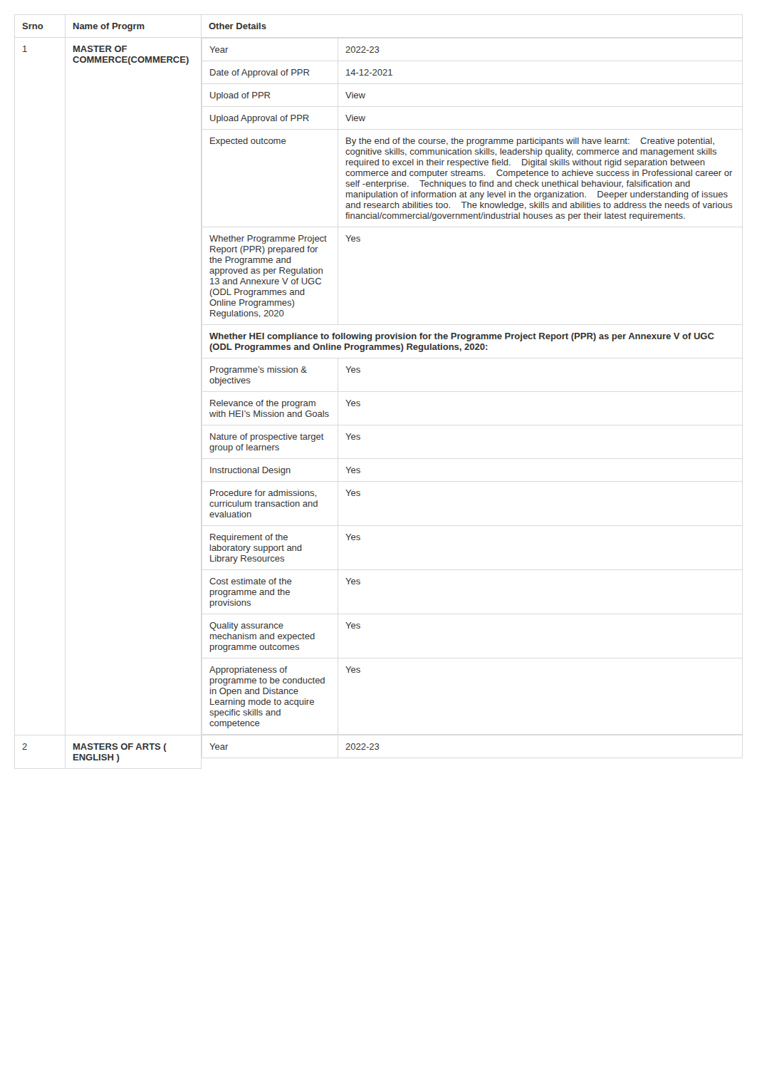| Srno | Name of Progrm | Other Details |
| --- | --- | --- |
| 1 | MASTER OF COMMERCE(COMMERCE) | / Year / 2022-23 / / Date of Approval of PPR / 14-12-2021 / / Upload of PPR / View / / Upload Approval of PPR / View / / Expected outcome / By the end of the course, the programme participants will have learnt: Creative potential, cognitive skills, communication skills, leadership quality, commerce and management skills required to excel in their respective field. Digital skills without rigid separation between commerce and computer streams. Competence to achieve success in Professional career or self -enterprise. Techniques to find and check unethical behaviour, falsification and manipulation of information at any level in the organization. Deeper understanding of issues and research abilities too. The knowledge, skills and abilities to address the needs of various financial/commercial/government/industrial houses as per their latest requirements. / / Whether Programme Project Report (PPR) prepared for the Programme and approved as per Regulation 13 and Annexure V of UGC (ODL Programmes and Online Programmes) Regulations, 2020 / Yes / / Whether HEI compliance to following provision for the Programme Project Report (PPR) as per Annexure V of UGC (ODL Programmes and Online Programmes) Regulations, 2020: / / Programme’s mission & objectives / Yes / / Relevance of the program with HEI’s Mission and Goals / Yes / / Nature of prospective target group of learners / Yes / / Instructional Design / Yes / / Procedure for admissions, curriculum transaction and evaluation / Yes / / Requirement of the laboratory support and Library Resources / Yes / / Cost estimate of the programme and the provisions / Yes / / Quality assurance mechanism and expected programme outcomes / Yes / / Appropriateness of programme to be conducted in Open and Distance Learning mode to acquire specific skills and competence / Yes / |
| 2 | MASTERS OF ARTS ( ENGLISH ) | / Year / 2022-23 / |